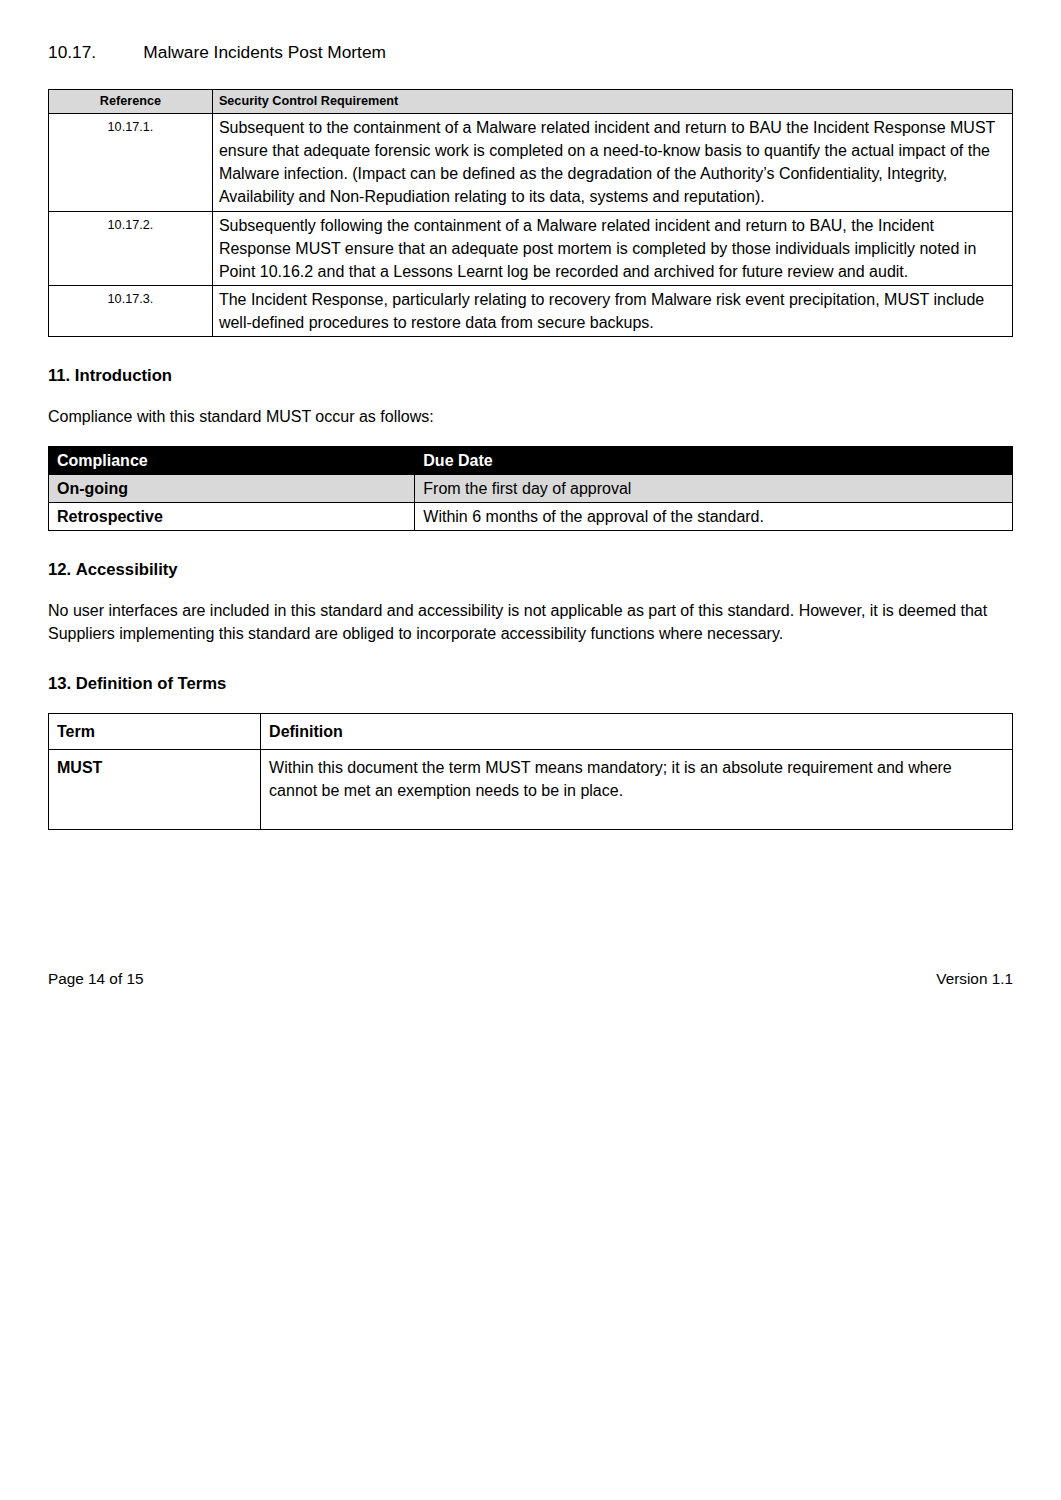10.17. Malware Incidents Post Mortem
| Reference | Security Control Requirement |
| --- | --- |
| 10.17.1. | Subsequent to the containment of a Malware related incident and return to BAU the Incident Response MUST ensure that adequate forensic work is completed on a need-to-know basis to quantify the actual impact of the Malware infection. (Impact can be defined as the degradation of the Authority’s Confidentiality, Integrity, Availability and Non-Repudiation relating to its data, systems and reputation). |
| 10.17.2. | Subsequently following the containment of a Malware related incident and return to BAU, the Incident Response MUST ensure that an adequate post mortem is completed by those individuals implicitly noted in Point 10.16.2 and that a Lessons Learnt log be recorded and archived for future review and audit. |
| 10.17.3. | The Incident Response, particularly relating to recovery from Malware risk event precipitation, MUST include well-defined procedures to restore data from secure backups. |
11. Introduction
Compliance with this standard MUST occur as follows:
| Compliance | Due Date |
| --- | --- |
| On-going | From the first day of approval |
| Retrospective | Within 6 months of the approval of the standard. |
12. Accessibility
No user interfaces are included in this standard and accessibility is not applicable as part of this standard. However, it is deemed that Suppliers implementing this standard are obliged to incorporate accessibility functions where necessary.
13. Definition of Terms
| Term | Definition |
| --- | --- |
| MUST | Within this document the term MUST means mandatory; it is an absolute requirement and where cannot be met an exemption needs to be in place. |
Page 14 of 15 Version 1.1